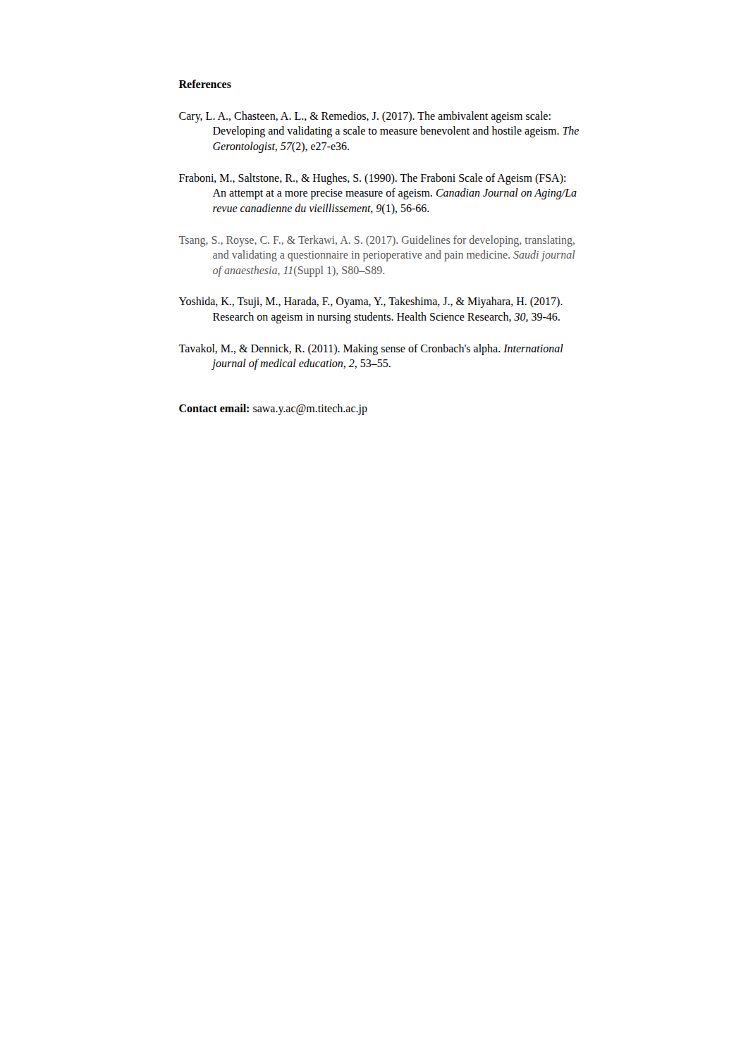References
Cary, L. A., Chasteen, A. L., & Remedios, J. (2017). The ambivalent ageism scale: Developing and validating a scale to measure benevolent and hostile ageism. The Gerontologist, 57(2), e27-e36.
Fraboni, M., Saltstone, R., & Hughes, S. (1990). The Fraboni Scale of Ageism (FSA): An attempt at a more precise measure of ageism. Canadian Journal on Aging/La revue canadienne du vieillissement, 9(1), 56-66.
Tsang, S., Royse, C. F., & Terkawi, A. S. (2017). Guidelines for developing, translating, and validating a questionnaire in perioperative and pain medicine. Saudi journal of anaesthesia, 11(Suppl 1), S80–S89.
Yoshida, K., Tsuji, M., Harada, F., Oyama, Y., Takeshima, J., & Miyahara, H. (2017). Research on ageism in nursing students. Health Science Research, 30, 39-46.
Tavakol, M., & Dennick, R. (2011). Making sense of Cronbach's alpha. International journal of medical education, 2, 53–55.
Contact email: sawa.y.ac@m.titech.ac.jp